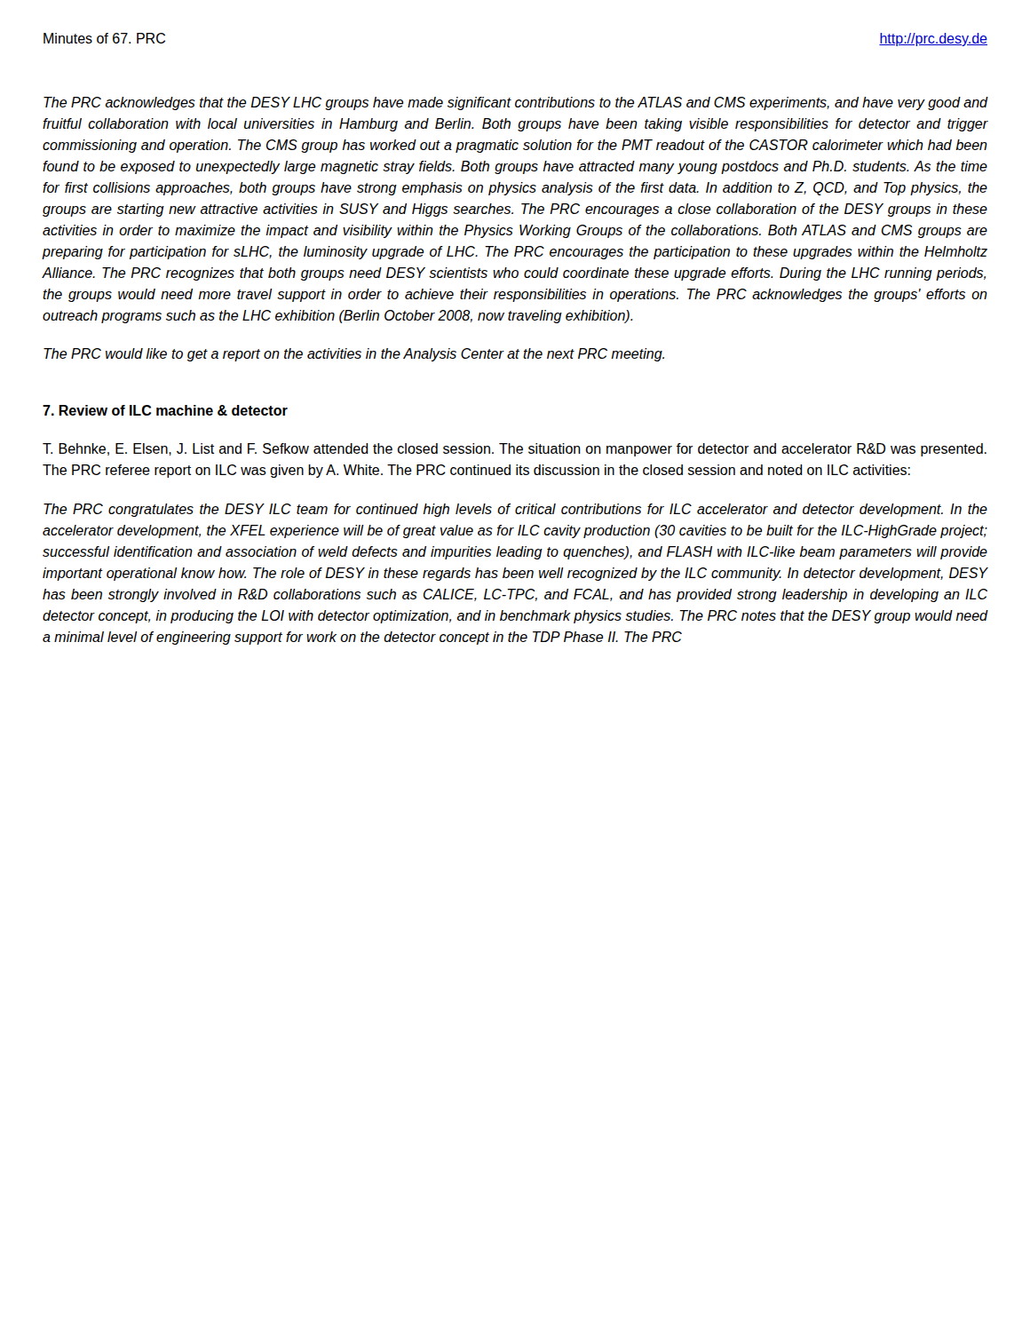Minutes of 67. PRC http://prc.desy.de
The PRC acknowledges that the DESY LHC groups have made significant contributions to the ATLAS and CMS experiments, and have very good and fruitful collaboration with local universities in Hamburg and Berlin. Both groups have been taking visible responsibilities for detector and trigger commissioning and operation. The CMS group has worked out a pragmatic solution for the PMT readout of the CASTOR calorimeter which had been found to be exposed to unexpectedly large magnetic stray fields. Both groups have attracted many young postdocs and Ph.D. students. As the time for first collisions approaches, both groups have strong emphasis on physics analysis of the first data. In addition to Z, QCD, and Top physics, the groups are starting new attractive activities in SUSY and Higgs searches. The PRC encourages a close collaboration of the DESY groups in these activities in order to maximize the impact and visibility within the Physics Working Groups of the collaborations. Both ATLAS and CMS groups are preparing for participation for sLHC, the luminosity upgrade of LHC. The PRC encourages the participation to these upgrades within the Helmholtz Alliance. The PRC recognizes that both groups need DESY scientists who could coordinate these upgrade efforts. During the LHC running periods, the groups would need more travel support in order to achieve their responsibilities in operations. The PRC acknowledges the groups' efforts on outreach programs such as the LHC exhibition (Berlin October 2008, now traveling exhibition).
The PRC would like to get a report on the activities in the Analysis Center at the next PRC meeting.
7. Review of ILC machine & detector
T. Behnke, E. Elsen, J. List and F. Sefkow attended the closed session. The situation on manpower for detector and accelerator R&D was presented. The PRC referee report on ILC was given by A. White. The PRC continued its discussion in the closed session and noted on ILC activities:
The PRC congratulates the DESY ILC team for continued high levels of critical contributions for ILC accelerator and detector development. In the accelerator development, the XFEL experience will be of great value as for ILC cavity production (30 cavities to be built for the ILC-HighGrade project; successful identification and association of weld defects and impurities leading to quenches), and FLASH with ILC-like beam parameters will provide important operational know how. The role of DESY in these regards has been well recognized by the ILC community. In detector development, DESY has been strongly involved in R&D collaborations such as CALICE, LC-TPC, and FCAL, and has provided strong leadership in developing an ILC detector concept, in producing the LOI with detector optimization, and in benchmark physics studies. The PRC notes that the DESY group would need a minimal level of engineering support for work on the detector concept in the TDP Phase II. The PRC